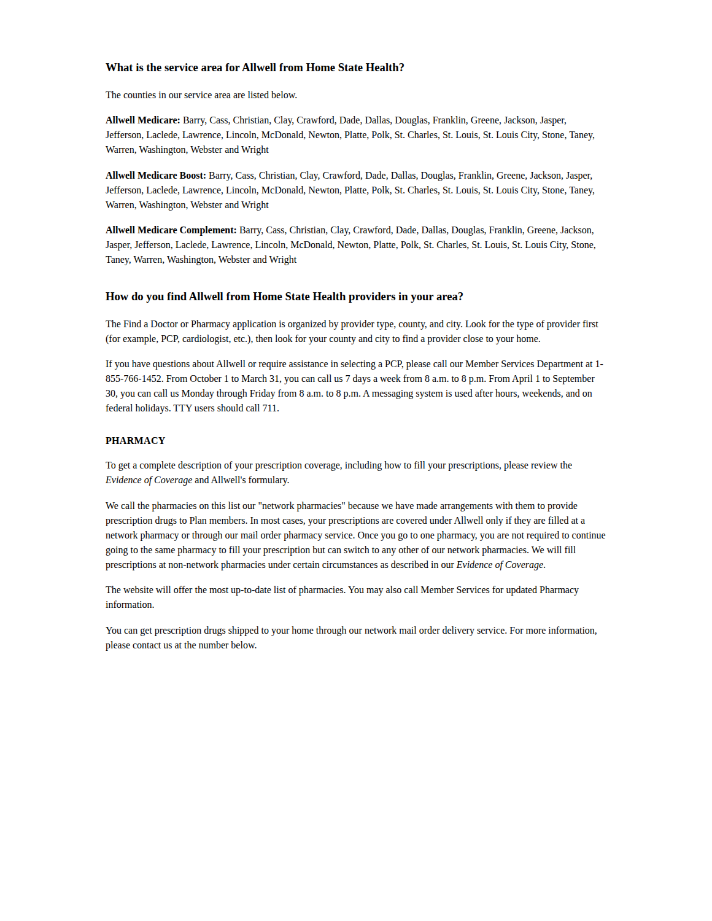What is the service area for Allwell from Home State Health?
The counties in our service area are listed below.
Allwell Medicare: Barry, Cass, Christian, Clay, Crawford, Dade, Dallas, Douglas, Franklin, Greene, Jackson, Jasper, Jefferson, Laclede, Lawrence, Lincoln, McDonald, Newton, Platte, Polk, St. Charles, St. Louis, St. Louis City, Stone, Taney, Warren, Washington, Webster and Wright
Allwell Medicare Boost: Barry, Cass, Christian, Clay, Crawford, Dade, Dallas, Douglas, Franklin, Greene, Jackson, Jasper, Jefferson, Laclede, Lawrence, Lincoln, McDonald, Newton, Platte, Polk, St. Charles, St. Louis, St. Louis City, Stone, Taney, Warren, Washington, Webster and Wright
Allwell Medicare Complement: Barry, Cass, Christian, Clay, Crawford, Dade, Dallas, Douglas, Franklin, Greene, Jackson, Jasper, Jefferson, Laclede, Lawrence, Lincoln, McDonald, Newton, Platte, Polk, St. Charles, St. Louis, St. Louis City, Stone, Taney, Warren, Washington, Webster and Wright
How do you find Allwell from Home State Health providers in your area?
The Find a Doctor or Pharmacy application is organized by provider type, county, and city. Look for the type of provider first (for example, PCP, cardiologist, etc.), then look for your county and city to find a provider close to your home.
If you have questions about Allwell or require assistance in selecting a PCP, please call our Member Services Department at 1-855-766-1452. From October 1 to March 31, you can call us 7 days a week from 8 a.m. to 8 p.m. From April 1 to September 30, you can call us Monday through Friday from 8 a.m. to 8 p.m. A messaging system is used after hours, weekends, and on federal holidays. TTY users should call 711.
PHARMACY
To get a complete description of your prescription coverage, including how to fill your prescriptions, please review the Evidence of Coverage and Allwell's formulary.
We call the pharmacies on this list our "network pharmacies" because we have made arrangements with them to provide prescription drugs to Plan members. In most cases, your prescriptions are covered under Allwell only if they are filled at a network pharmacy or through our mail order pharmacy service. Once you go to one pharmacy, you are not required to continue going to the same pharmacy to fill your prescription but can switch to any other of our network pharmacies. We will fill prescriptions at non-network pharmacies under certain circumstances as described in our Evidence of Coverage.
The website will offer the most up-to-date list of pharmacies. You may also call Member Services for updated Pharmacy information.
You can get prescription drugs shipped to your home through our network mail order delivery service. For more information, please contact us at the number below.